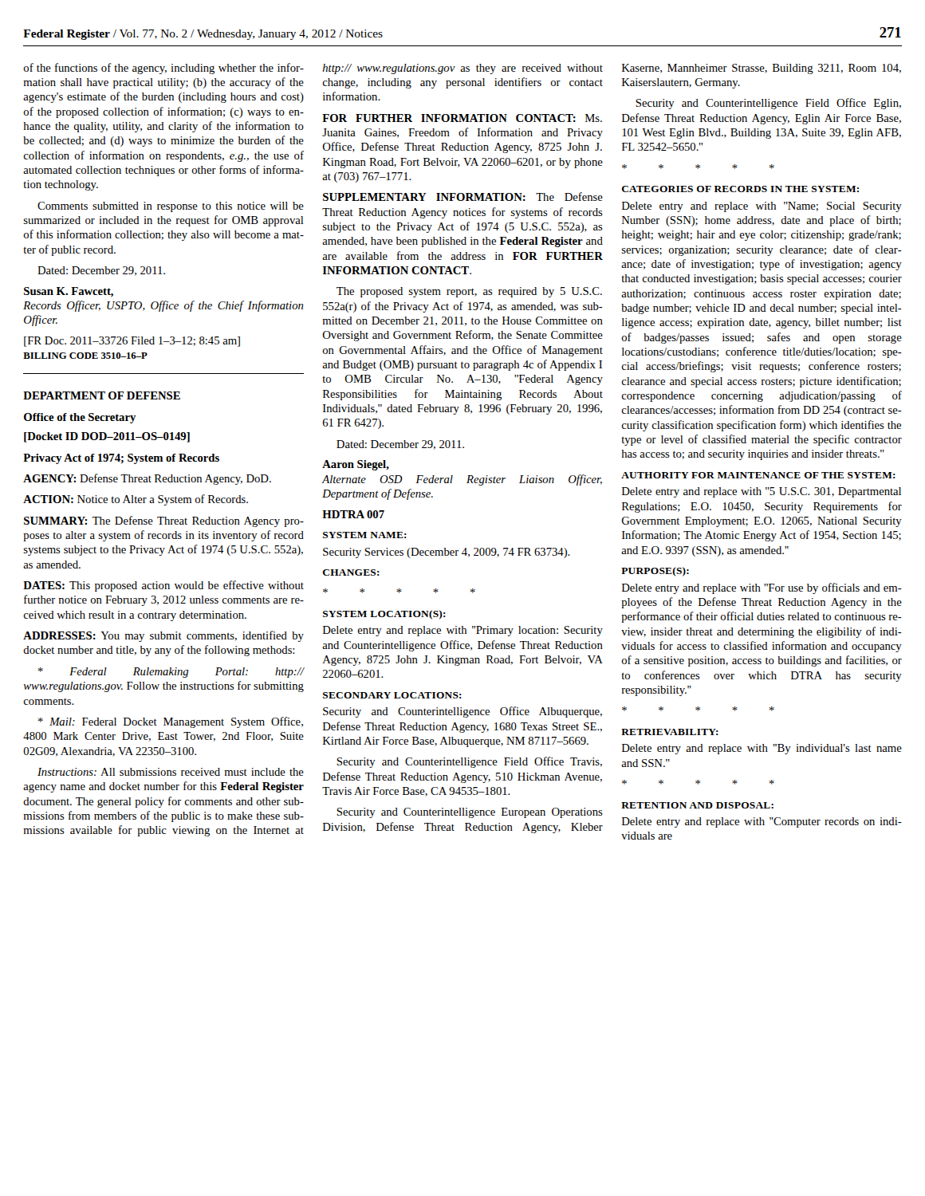Federal Register / Vol. 77, No. 2 / Wednesday, January 4, 2012 / Notices
271
of the functions of the agency, including whether the information shall have practical utility; (b) the accuracy of the agency's estimate of the burden (including hours and cost) of the proposed collection of information; (c) ways to enhance the quality, utility, and clarity of the information to be collected; and (d) ways to minimize the burden of the collection of information on respondents, e.g., the use of automated collection techniques or other forms of information technology.
Comments submitted in response to this notice will be summarized or included in the request for OMB approval of this information collection; they also will become a matter of public record.
Dated: December 29, 2011.
Susan K. Fawcett,
Records Officer, USPTO, Office of the Chief Information Officer.
[FR Doc. 2011–33726 Filed 1–3–12; 8:45 am]
BILLING CODE 3510–16–P
DEPARTMENT OF DEFENSE
Office of the Secretary
[Docket ID DOD–2011–OS–0149]
Privacy Act of 1974; System of Records
AGENCY: Defense Threat Reduction Agency, DoD.
ACTION: Notice to Alter a System of Records.
SUMMARY: The Defense Threat Reduction Agency proposes to alter a system of records in its inventory of record systems subject to the Privacy Act of 1974 (5 U.S.C. 552a), as amended.
DATES: This proposed action would be effective without further notice on February 3, 2012 unless comments are received which result in a contrary determination.
ADDRESSES: You may submit comments, identified by docket number and title, by any of the following methods:
* Federal Rulemaking Portal: http:// www.regulations.gov. Follow the instructions for submitting comments.
* Mail: Federal Docket Management System Office, 4800 Mark Center Drive, East Tower, 2nd Floor, Suite 02G09, Alexandria, VA 22350–3100.
Instructions: All submissions received must include the agency name and docket number for this Federal Register document. The general policy for comments and other submissions from members of the public is to make these submissions available for public viewing on the Internet at http:// www.regulations.gov as they are received without change, including any personal identifiers or contact information.
FOR FURTHER INFORMATION CONTACT: Ms. Juanita Gaines, Freedom of Information and Privacy Office, Defense Threat Reduction Agency, 8725 John J. Kingman Road, Fort Belvoir, VA 22060–6201, or by phone at (703) 767–1771.
SUPPLEMENTARY INFORMATION: The Defense Threat Reduction Agency notices for systems of records subject to the Privacy Act of 1974 (5 U.S.C. 552a), as amended, have been published in the Federal Register and are available from the address in FOR FURTHER INFORMATION CONTACT.
The proposed system report, as required by 5 U.S.C. 552a(r) of the Privacy Act of 1974, as amended, was submitted on December 21, 2011, to the House Committee on Oversight and Government Reform, the Senate Committee on Governmental Affairs, and the Office of Management and Budget (OMB) pursuant to paragraph 4c of Appendix I to OMB Circular No. A–130, ''Federal Agency Responsibilities for Maintaining Records About Individuals,'' dated February 8, 1996 (February 20, 1996, 61 FR 6427).
Dated: December 29, 2011.
Aaron Siegel,
Alternate OSD Federal Register Liaison Officer, Department of Defense.
HDTRA 007
SYSTEM NAME:
Security Services (December 4, 2009, 74 FR 63734).
CHANGES:
* * * * *
SYSTEM LOCATION(S):
Delete entry and replace with ''Primary location: Security and Counterintelligence Office, Defense Threat Reduction Agency, 8725 John J. Kingman Road, Fort Belvoir, VA 22060–6201.
SECONDARY LOCATIONS:
Security and Counterintelligence Office Albuquerque, Defense Threat Reduction Agency, 1680 Texas Street SE., Kirtland Air Force Base, Albuquerque, NM 87117–5669.
Security and Counterintelligence Field Office Travis, Defense Threat Reduction Agency, 510 Hickman Avenue, Travis Air Force Base, CA 94535–1801.
Security and Counterintelligence European Operations Division, Defense Threat Reduction Agency, Kleber Kaserne, Mannheimer Strasse, Building 3211, Room 104, Kaiserslautern, Germany.
Security and Counterintelligence Field Office Eglin, Defense Threat Reduction Agency, Eglin Air Force Base, 101 West Eglin Blvd., Building 13A, Suite 39, Eglin AFB, FL 32542–5650.''
* * * * *
CATEGORIES OF RECORDS IN THE SYSTEM:
Delete entry and replace with ''Name; Social Security Number (SSN); home address, date and place of birth; height; weight; hair and eye color; citizenship; grade/rank; services; organization; security clearance; date of clearance; date of investigation; type of investigation; agency that conducted investigation; basis special accesses; courier authorization; continuous access roster expiration date; badge number; vehicle ID and decal number; special intelligence access; expiration date, agency, billet number; list of badges/passes issued; safes and open storage locations/custodians; conference title/duties/location; special access/briefings; visit requests; conference rosters; clearance and special access rosters; picture identification; correspondence concerning adjudication/passing of clearances/accesses; information from DD 254 (contract security classification specification form) which identifies the type or level of classified material the specific contractor has access to; and security inquiries and insider threats.''
AUTHORITY FOR MAINTENANCE OF THE SYSTEM:
Delete entry and replace with ''5 U.S.C. 301, Departmental Regulations; E.O. 10450, Security Requirements for Government Employment; E.O. 12065, National Security Information; The Atomic Energy Act of 1954, Section 145; and E.O. 9397 (SSN), as amended.''
PURPOSE(S):
Delete entry and replace with ''For use by officials and employees of the Defense Threat Reduction Agency in the performance of their official duties related to continuous review, insider threat and determining the eligibility of individuals for access to classified information and occupancy of a sensitive position, access to buildings and facilities, or to conferences over which DTRA has security responsibility.''
* * * * *
RETRIEVABILITY:
Delete entry and replace with ''By individual's last name and SSN.''
* * * * *
RETENTION AND DISPOSAL:
Delete entry and replace with ''Computer records on individuals are